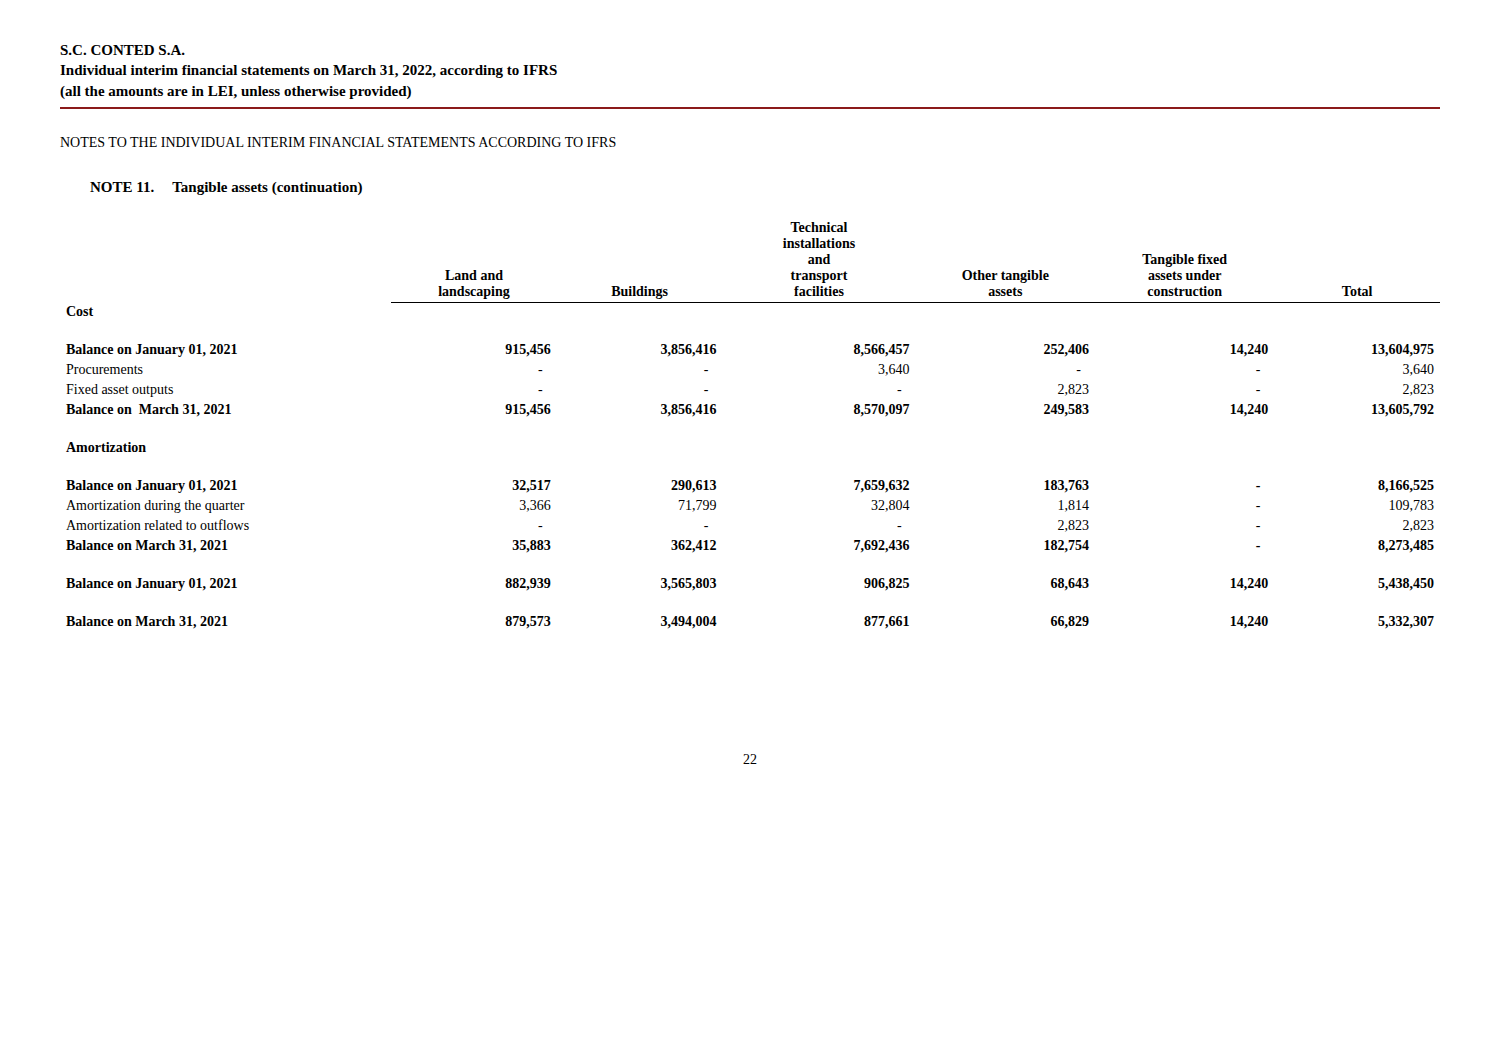S.C. CONTED S.A.
Individual interim financial statements on March 31, 2022, according to IFRS
(all the amounts are in LEI, unless otherwise provided)
NOTES TO THE INDIVIDUAL INTERIM FINANCIAL STATEMENTS ACCORDING TO IFRS
NOTE 11. Tangible assets (continuation)
| | Land and landscaping | Buildings | Technical installations and transport facilities | Other tangible assets | Tangible fixed assets under construction | Total |
| --- | --- | --- | --- | --- | --- | --- |
| Cost | |
| Balance on January 01, 2021 | 915,456 | 3,856,416 | 8,566,457 | 252,406 | 14,240 | 13,604,975 |
| Procurements | - | - | 3,640 | - | - | 3,640 |
| Fixed asset outputs | - | - | - | 2,823 | - | 2,823 |
| Balance on March 31, 2021 | 915,456 | 3,856,416 | 8,570,097 | 249,583 | 14,240 | 13,605,792 |
| Amortization | |
| Balance on January 01, 2021 | 32,517 | 290,613 | 7,659,632 | 183,763 | - | 8,166,525 |
| Amortization during the quarter | 3,366 | 71,799 | 32,804 | 1,814 | - | 109,783 |
| Amortization related to outflows | - | - | - | 2,823 | - | 2,823 |
| Balance on March 31, 2021 | 35,883 | 362,412 | 7,692,436 | 182,754 | - | 8,273,485 |
| Balance on January 01, 2021 | 882,939 | 3,565,803 | 906,825 | 68,643 | 14,240 | 5,438,450 |
| Balance on March 31, 2021 | 879,573 | 3,494,004 | 877,661 | 66,829 | 14,240 | 5,332,307 |
22